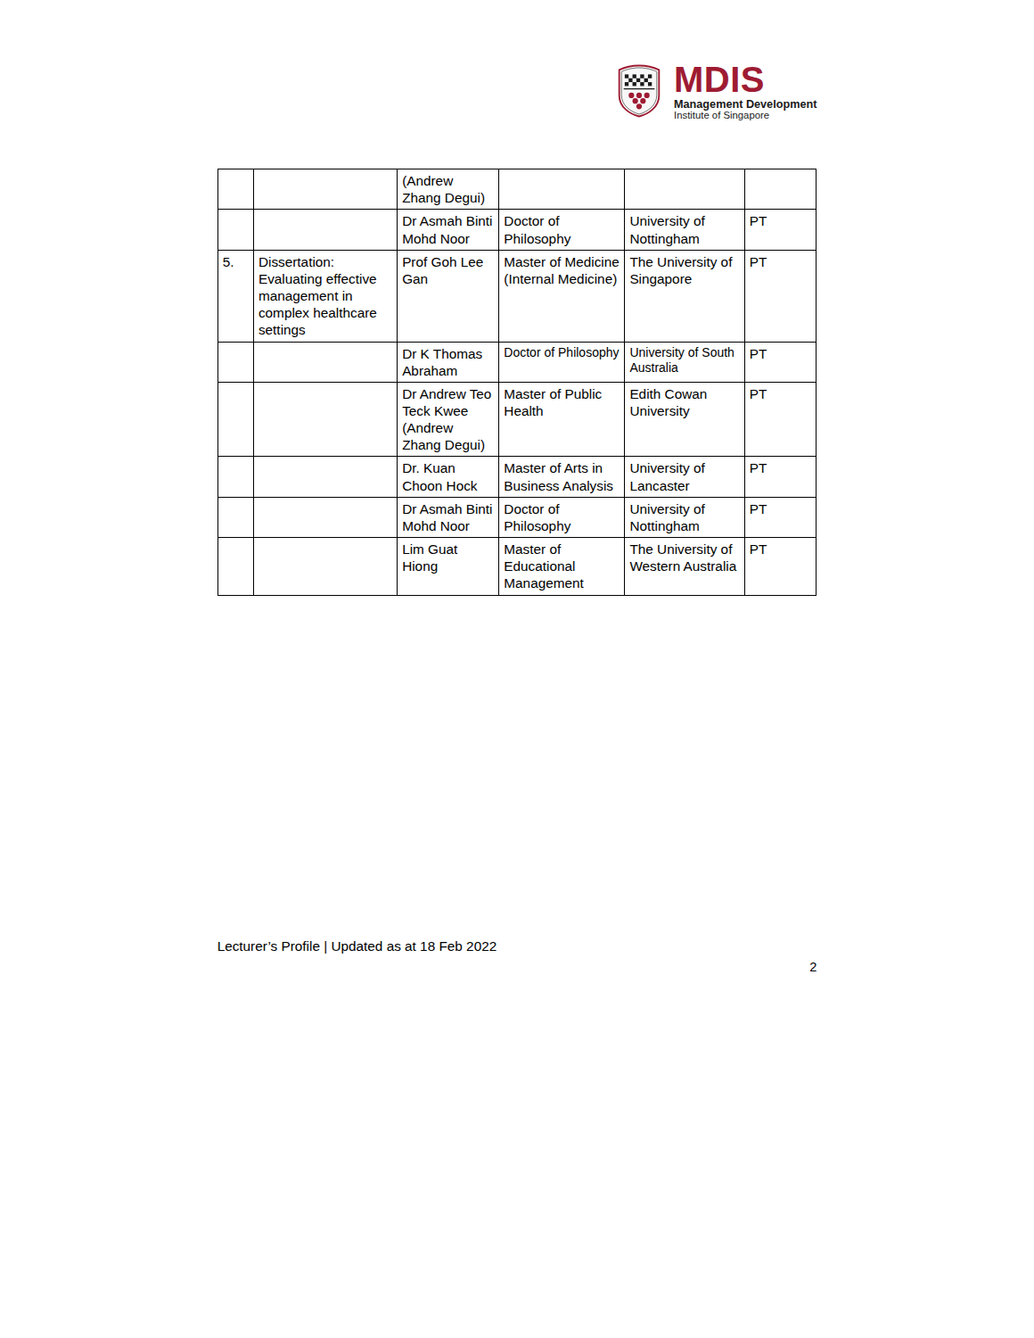MDIS Management Development Institute of Singapore
| | | (Andrew Zhang Degui) | | | |
| | | Dr Asmah Binti Mohd Noor | Doctor of Philosophy | University of Nottingham | PT |
| 5. | Dissertation: Evaluating effective management in complex healthcare settings | Prof Goh Lee Gan | Master of Medicine (Internal Medicine) | The University of Singapore | PT |
| | | Dr K Thomas Abraham | Doctor of Philosophy | University of South Australia | PT |
| | | Dr Andrew Teo Teck Kwee (Andrew Zhang Degui) | Master of Public Health | Edith Cowan University | PT |
| | | Dr. Kuan Choon Hock | Master of Arts in Business Analysis | University of Lancaster | PT |
| | | Dr Asmah Binti Mohd Noor | Doctor of Philosophy | University of Nottingham | PT |
| | | Lim Guat Hiong | Master of Educational Management | The University of Western Australia | PT |
Lecturer’s Profile | Updated as at 18 Feb 2022 2